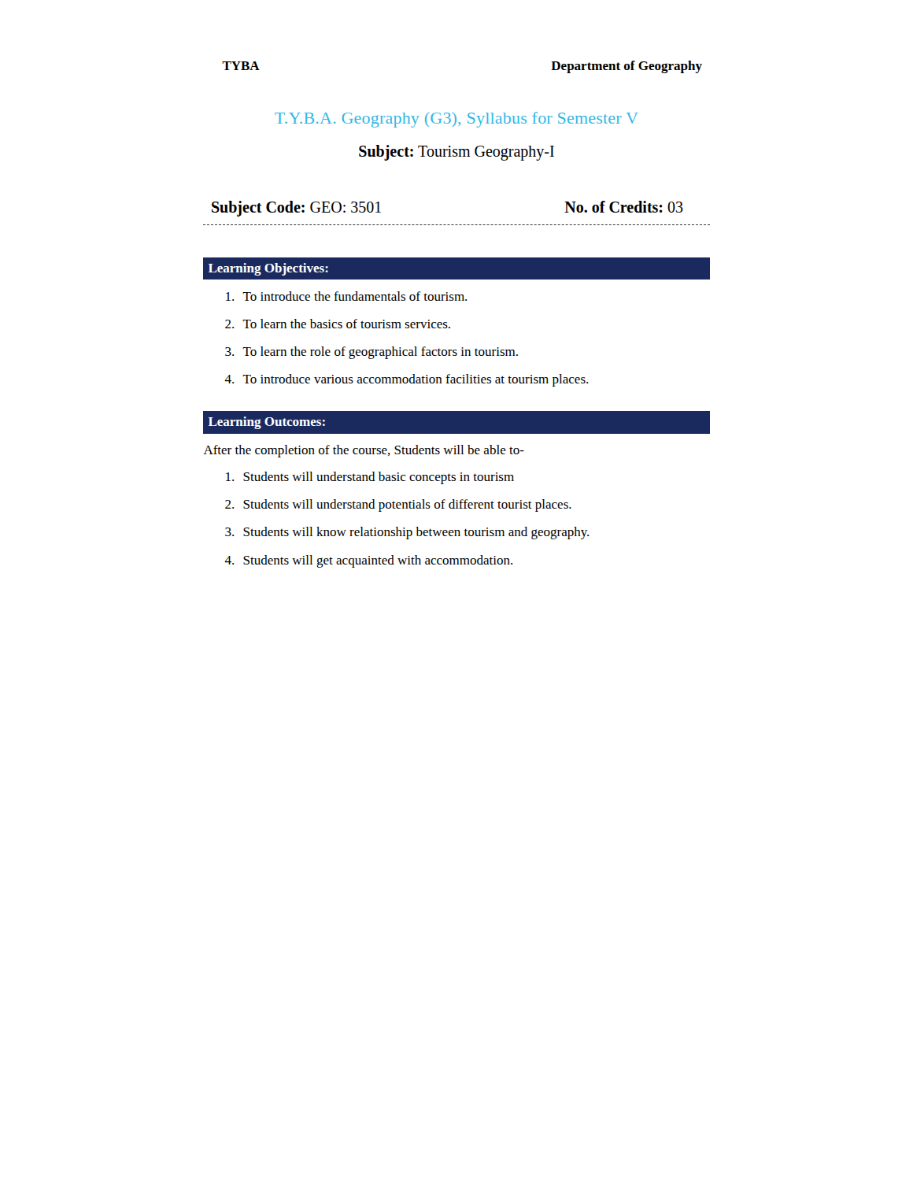TYBA
Department of Geography
T.Y.B.A. Geography (G3), Syllabus for Semester V
Subject: Tourism Geography-I
Subject Code: GEO: 3501
No. of Credits: 03
Learning Objectives:
To introduce the fundamentals of tourism.
To learn the basics of tourism services.
To learn the role of geographical factors in tourism.
To introduce various accommodation facilities at tourism places.
Learning Outcomes:
After the completion of the course, Students will be able to-
Students will understand basic concepts in tourism
Students will understand potentials of different tourist places.
Students will know relationship between tourism and geography.
Students will get acquainted with accommodation.